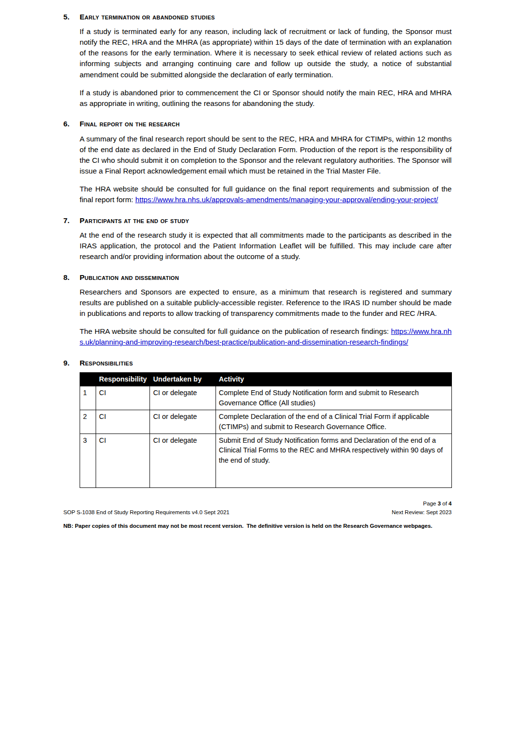5.
Early Termination or Abandoned Studies
If a study is terminated early for any reason, including lack of recruitment or lack of funding, the Sponsor must notify the REC, HRA and the MHRA (as appropriate) within 15 days of the date of termination with an explanation of the reasons for the early termination. Where it is necessary to seek ethical review of related actions such as informing subjects and arranging continuing care and follow up outside the study, a notice of substantial amendment could be submitted alongside the declaration of early termination.
If a study is abandoned prior to commencement the CI or Sponsor should notify the main REC, HRA and MHRA as appropriate in writing, outlining the reasons for abandoning the study.
6.
Final Report on the Research
A summary of the final research report should be sent to the REC, HRA and MHRA for CTIMPs, within 12 months of the end date as declared in the End of Study Declaration Form. Production of the report is the responsibility of the CI who should submit it on completion to the Sponsor and the relevant regulatory authorities. The Sponsor will issue a Final Report acknowledgement email which must be retained in the Trial Master File.
The HRA website should be consulted for full guidance on the final report requirements and submission of the final report form: https://www.hra.nhs.uk/approvals-amendments/managing-your-approval/ending-your-project/
7.
Participants at the End of Study
At the end of the research study it is expected that all commitments made to the participants as described in the IRAS application, the protocol and the Patient Information Leaflet will be fulfilled. This may include care after research and/or providing information about the outcome of a study.
8.
Publication and Dissemination
Researchers and Sponsors are expected to ensure, as a minimum that research is registered and summary results are published on a suitable publicly-accessible register. Reference to the IRAS ID number should be made in publications and reports to allow tracking of transparency commitments made to the funder and REC /HRA.
The HRA website should be consulted for full guidance on the publication of research findings: https://www.hra.nhs.uk/planning-and-improving-research/best-practice/publication-and-dissemination-research-findings/
9.
Responsibilities
| | Responsibility | Undertaken by | Activity |
| --- | --- | --- | --- |
| 1 | CI | CI or delegate | Complete End of Study Notification form and submit to Research Governance Office (All studies) |
| 2 | CI | CI or delegate | Complete Declaration of the end of a Clinical Trial Form if applicable (CTIMPs) and submit to Research Governance Office. |
| 3 | CI | CI or delegate | Submit End of Study Notification forms and Declaration of the end of a Clinical Trial Forms to the REC and MHRA respectively within 90 days of the end of study. |
SOP S-1038 End of Study Reporting Requirements v4.0 Sept 2021
Page 3 of 4
Next Review: Sept 2023
NB: Paper copies of this document may not be most recent version. The definitive version is held on the Research Governance webpages.